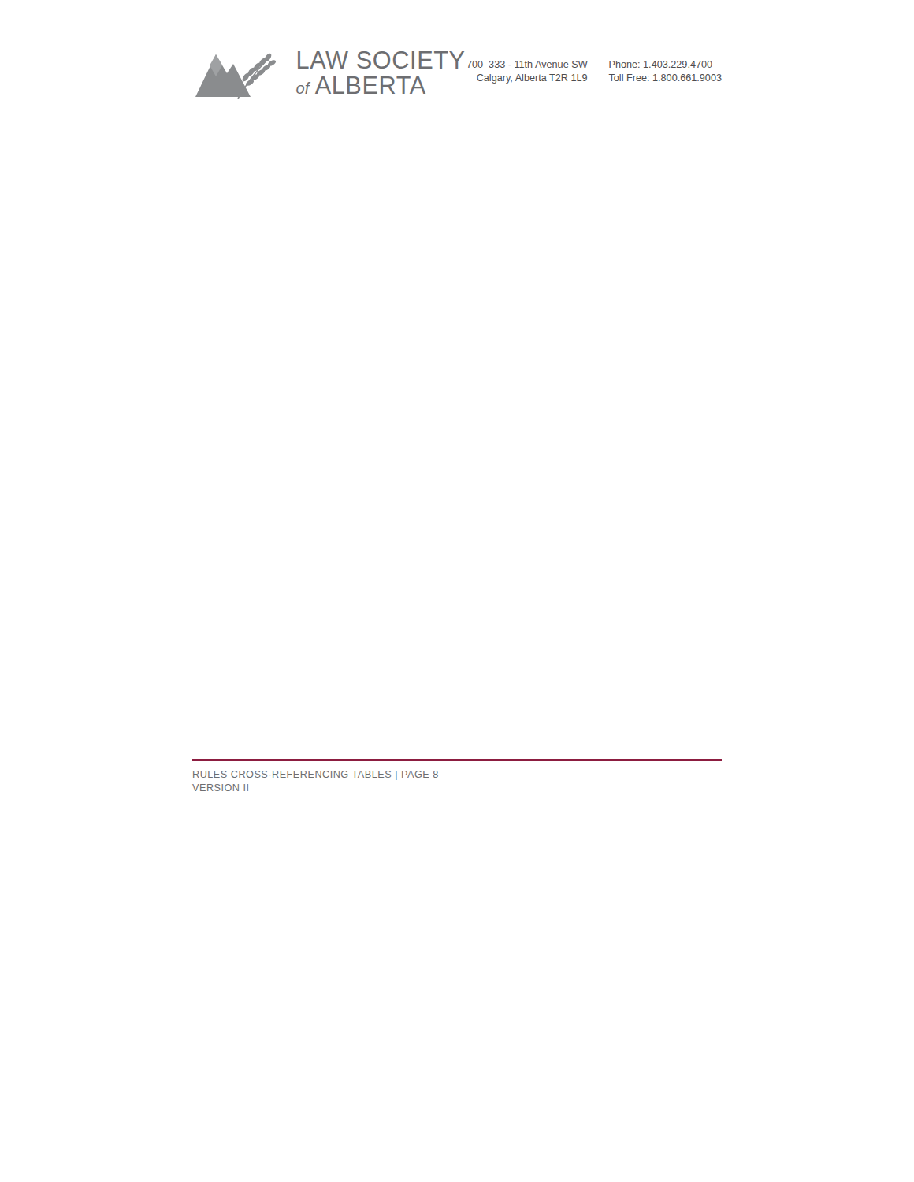LAW SOCIETY
of ALBERTA
| 700 333 - 11th Avenue SW | Phone: 1.403.229.4700 |
| Calgary, Alberta T2R 1L9 | Toll Free: 1.800.661.9003 |
Rules Cross-Referencing Tables | Page 8
Version II